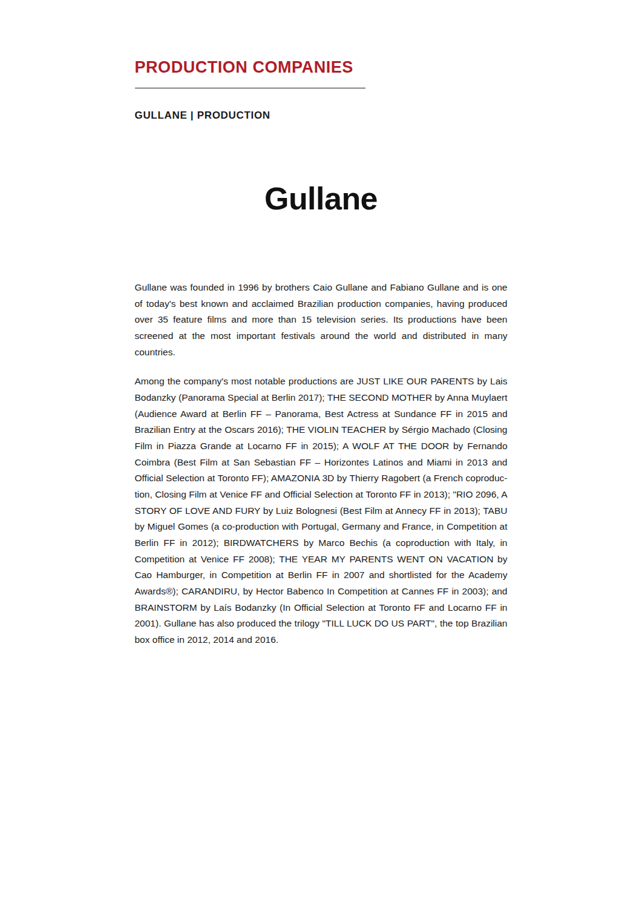Production Companies
Gullane | Production
Gullane
Gullane was founded in 1996 by brothers Caio Gullane and Fabiano Gullane and is one of today's best known and acclaimed Brazilian production companies, having produced over 35 feature films and more than 15 television series. Its productions have been screened at the most important festivals around the world and distributed in many countries.
Among the company's most notable productions are JUST LIKE OUR PARENTS by Lais Bodanzky (Panorama Special at Berlin 2017); THE SECOND MOTHER by Anna Muylaert (Audience Award at Berlin FF – Panorama, Best Actress at Sundance FF in 2015 and Brazilian Entry at the Oscars 2016); THE VIOLIN TEACHER by Sérgio Machado (Closing Film in Piazza Grande at Locarno FF in 2015); A WOLF AT THE DOOR by Fernando Coimbra (Best Film at San Sebastian FF – Horizontes Latinos and Miami in 2013 and Official Selection at Toronto FF); AMAZONIA 3D by Thierry Ragobert (a French coproduction, Closing Film at Venice FF and Official Selection at Toronto FF in 2013); "RIO 2096, A STORY OF LOVE AND FURY by Luiz Bolognesi (Best Film at Annecy FF in 2013); TABU by Miguel Gomes (a co-production with Portugal, Germany and France, in Competition at Berlin FF in 2012); BIRDWATCHERS by Marco Bechis (a coproduction with Italy, in Competition at Venice FF 2008); THE YEAR MY PARENTS WENT ON VACATION by Cao Hamburger, in Competition at Berlin FF in 2007 and shortlisted for the Academy Awards®); CARANDIRU, by Hector Babenco In Competition at Cannes FF in 2003); and BRAINSTORM by Laís Bodanzky (In Official Selection at Toronto FF and Locarno FF in 2001). Gullane has also produced the trilogy "TILL LUCK DO US PART", the top Brazilian box office in 2012, 2014 and 2016.